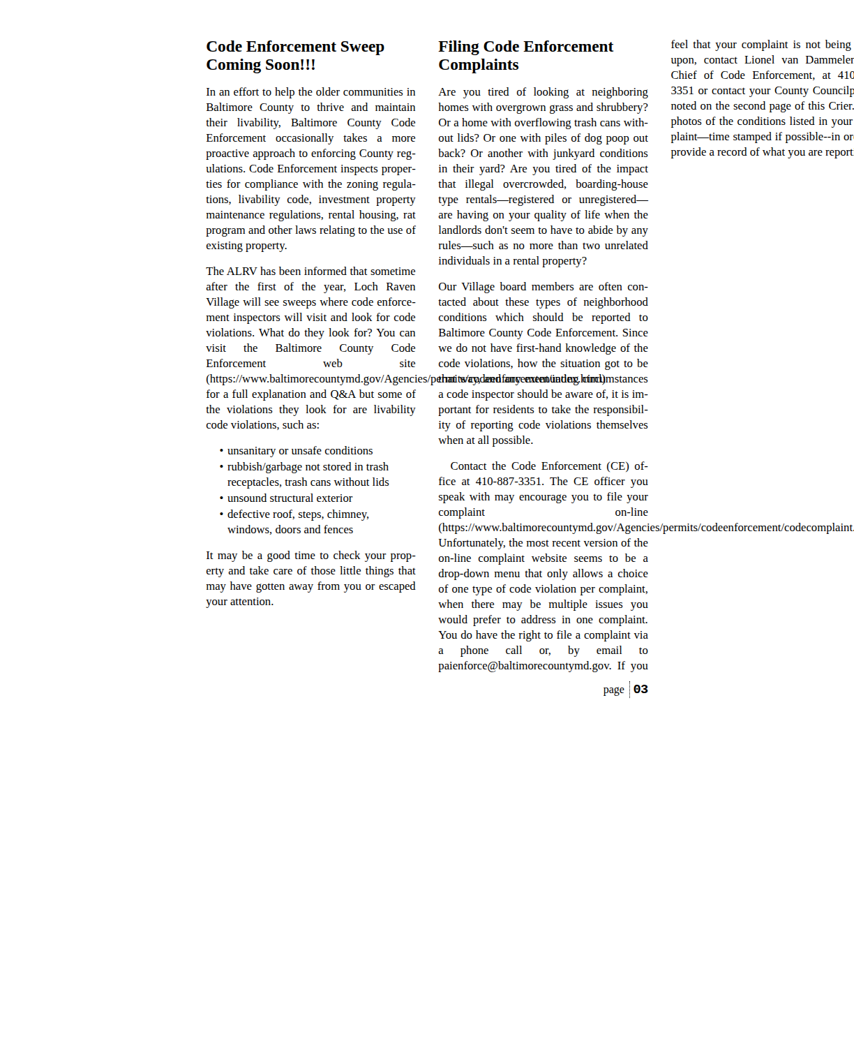Code Enforcement Sweep Coming Soon!!!
In an effort to help the older communities in Baltimore County to thrive and maintain their livability, Baltimore County Code Enforcement occasionally takes a more proactive approach to enforcing County regulations. Code Enforcement inspects properties for compliance with the zoning regulations, livability code, investment property maintenance regulations, rental housing, rat program and other laws relating to the use of existing property.
The ALRV has been informed that sometime after the first of the year, Loch Raven Village will see sweeps where code enforcement inspectors will visit and look for code violations. What do they look for? You can visit the Baltimore County Code Enforcement web site (https://www.baltimorecountymd.gov/Agencies/permits/codeenforcement/index.html) for a full explanation and Q&A but some of the violations they look for are livability code violations, such as:
unsanitary or unsafe conditions
rubbish/garbage not stored in trash receptacles, trash cans without lids
unsound structural exterior
defective roof, steps, chimney, windows, doors and fences
It may be a good time to check your property and take care of those little things that may have gotten away from you or escaped your attention.
Filing Code Enforcement Complaints
Are you tired of looking at neighboring homes with overgrown grass and shrubbery? Or a home with overflowing trash cans without lids? Or one with piles of dog poop out back? Or another with junkyard conditions in their yard? Are you tired of the impact that illegal overcrowded, boarding-house type rentals—registered or unregistered—are having on your quality of life when the landlords don't seem to have to abide by any rules—such as no more than two unrelated individuals in a rental property?
Our Village board members are often contacted about these types of neighborhood conditions which should be reported to Baltimore County Code Enforcement. Since we do not have first-hand knowledge of the code violations, how the situation got to be that way, and any extenuating circumstances a code inspector should be aware of, it is important for residents to take the responsibility of reporting code violations themselves when at all possible.
Contact the Code Enforcement (CE) office at 410-887-3351. The CE officer you speak with may encourage you to file your complaint on-line (https://www.baltimorecountymd.gov/Agencies/permits/codeenforcement/codecomplaint.html.) Unfortunately, the most recent version of the on-line complaint website seems to be a drop-down menu that only allows a choice of one type of code violation per complaint, when there may be multiple issues you would prefer to address in one complaint. You do have the right to file a complaint via a phone call or, by email to paienforce@baltimorecountymd.gov. If you feel that your complaint is not being acted upon, contact Lionel van Dammelen, the Chief of Code Enforcement, at 410-887-3351 or contact your County Councilperson noted on the second page of this Crier. Take photos of the conditions listed in your complaint—time stamped if possible--in order to provide a record of what you are reporting.
page 03